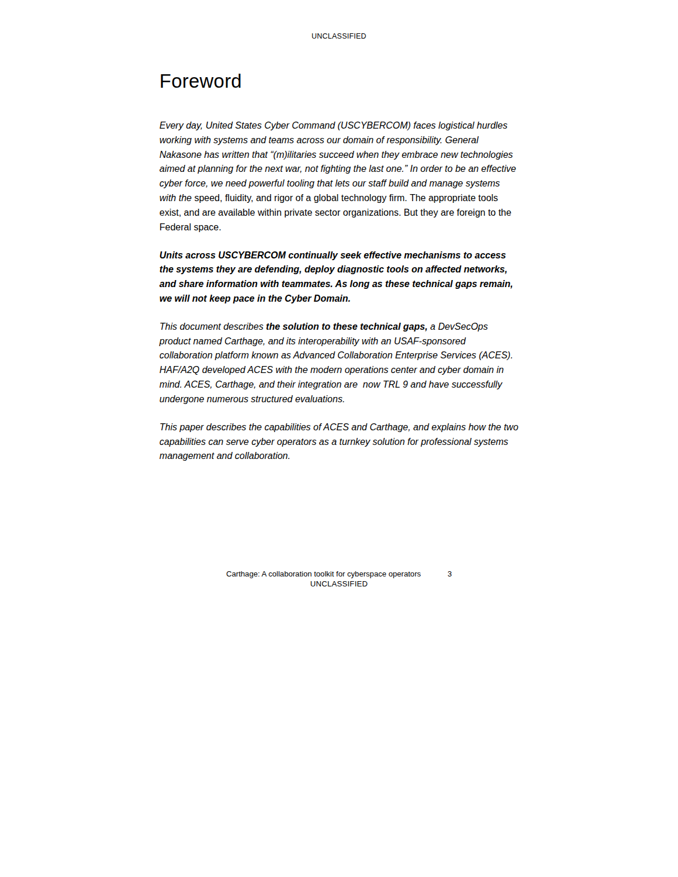UNCLASSIFIED
Foreword
Every day, United States Cyber Command (USCYBERCOM) faces logistical hurdles working with systems and teams across our domain of responsibility. General Nakasone has written that “(m)ilitaries succeed when they embrace new technologies aimed at planning for the next war, not fighting the last one.” In order to be an effective cyber force, we need powerful tooling that lets our staff build and manage systems with the speed, fluidity, and rigor of a global technology firm. The appropriate tools exist, and are available within private sector organizations. But they are foreign to the Federal space.
Units across USCYBERCOM continually seek effective mechanisms to access the systems they are defending, deploy diagnostic tools on affected networks, and share information with teammates. As long as these technical gaps remain, we will not keep pace in the Cyber Domain.
This document describes the solution to these technical gaps, a DevSecOps product named Carthage, and its interoperability with an USAF-sponsored collaboration platform known as Advanced Collaboration Enterprise Services (ACES). HAF/A2Q developed ACES with the modern operations center and cyber domain in mind. ACES, Carthage, and their integration are now TRL 9 and have successfully undergone numerous structured evaluations.
This paper describes the capabilities of ACES and Carthage, and explains how the two capabilities can serve cyber operators as a turnkey solution for professional systems management and collaboration.
Carthage: A collaboration toolkit for cyberspace operators 3 UNCLASSIFIED